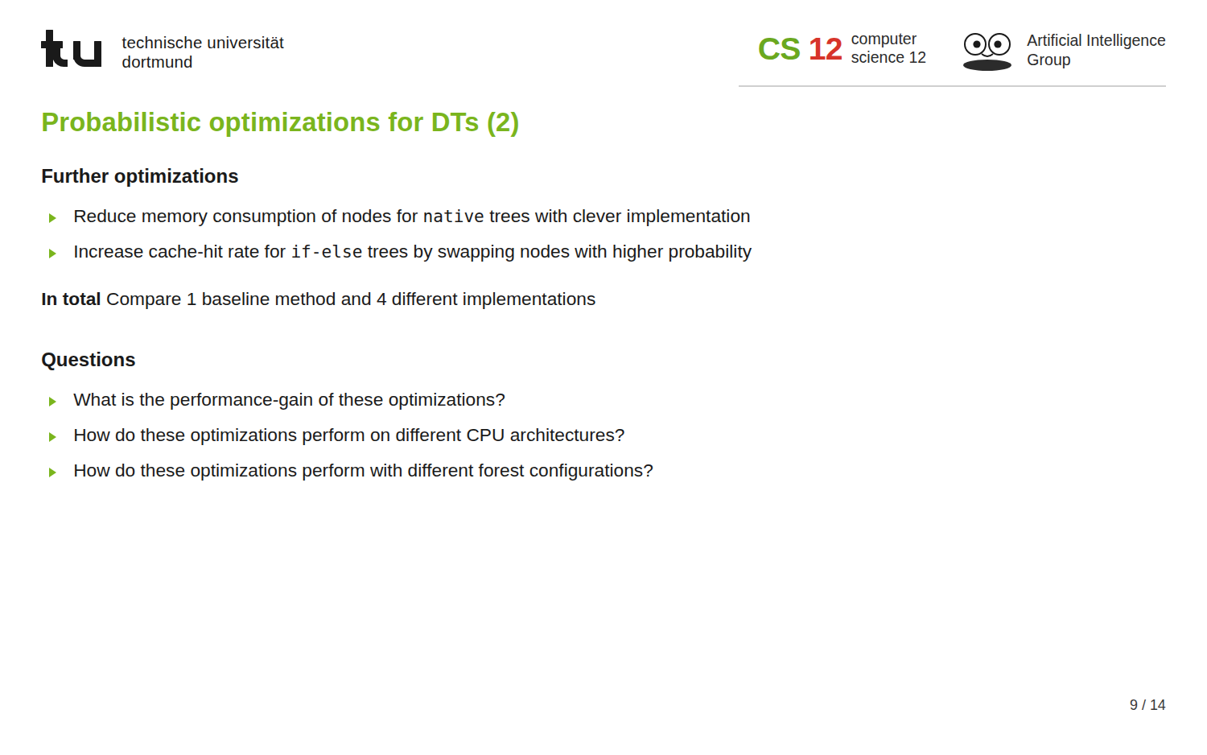technische universität
dortmund
CS 12
computer
science 12
Artificial Intelligence
Group
Probabilistic optimizations for DTs (2)
Further optimizations
Reduce memory consumption of nodes for native trees with clever implementation
Increase cache-hit rate for if-else trees by swapping nodes with higher probability
In total Compare 1 baseline method and 4 different implementations
Questions
What is the performance-gain of these optimizations?
How do these optimizations perform on different CPU architectures?
How do these optimizations perform with different forest configurations?
9 / 14